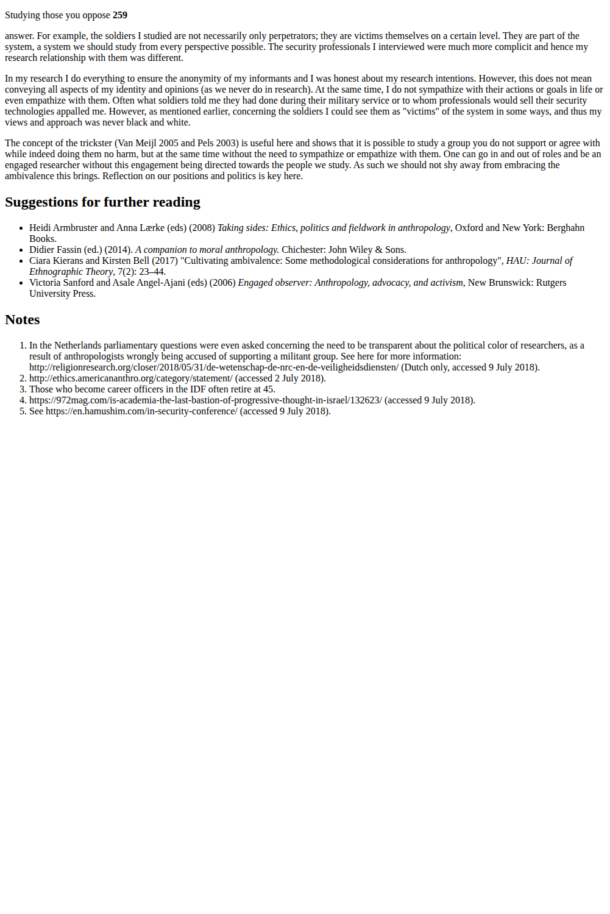Studying those you oppose 259
answer. For example, the soldiers I studied are not necessarily only perpetrators; they are victims themselves on a certain level. They are part of the system, a system we should study from every perspective possible. The security professionals I interviewed were much more complicit and hence my research relationship with them was different.
In my research I do everything to ensure the anonymity of my informants and I was honest about my research intentions. However, this does not mean conveying all aspects of my identity and opinions (as we never do in research). At the same time, I do not sympathize with their actions or goals in life or even empathize with them. Often what soldiers told me they had done during their military service or to whom professionals would sell their security technologies appalled me. However, as mentioned earlier, concerning the soldiers I could see them as "victims" of the system in some ways, and thus my views and approach was never black and white.
The concept of the trickster (Van Meijl 2005 and Pels 2003) is useful here and shows that it is possible to study a group you do not support or agree with while indeed doing them no harm, but at the same time without the need to sympathize or empathize with them. One can go in and out of roles and be an engaged researcher without this engagement being directed towards the people we study. As such we should not shy away from embracing the ambivalence this brings. Reflection on our positions and politics is key here.
Suggestions for further reading
Heidi Armbruster and Anna Lærke (eds) (2008) Taking sides: Ethics, politics and fieldwork in anthropology, Oxford and New York: Berghahn Books.
Didier Fassin (ed.) (2014). A companion to moral anthropology. Chichester: John Wiley & Sons.
Ciara Kierans and Kirsten Bell (2017) "Cultivating ambivalence: Some methodological considerations for anthropology", HAU: Journal of Ethnographic Theory, 7(2): 23–44.
Victoria Sanford and Asale Angel-Ajani (eds) (2006) Engaged observer: Anthropology, advocacy, and activism, New Brunswick: Rutgers University Press.
Notes
In the Netherlands parliamentary questions were even asked concerning the need to be transparent about the political color of researchers, as a result of anthropologists wrongly being accused of supporting a militant group. See here for more information: http://religionresearch.org/closer/2018/05/31/de-wetenschap-de-nrc-en-de-veiligheidsdiensten/ (Dutch only, accessed 9 July 2018).
http://ethics.americananthro.org/category/statement/ (accessed 2 July 2018).
Those who become career officers in the IDF often retire at 45.
https://972mag.com/is-academia-the-last-bastion-of-progressive-thought-in-israel/132623/ (accessed 9 July 2018).
See https://en.hamushim.com/in-security-conference/ (accessed 9 July 2018).